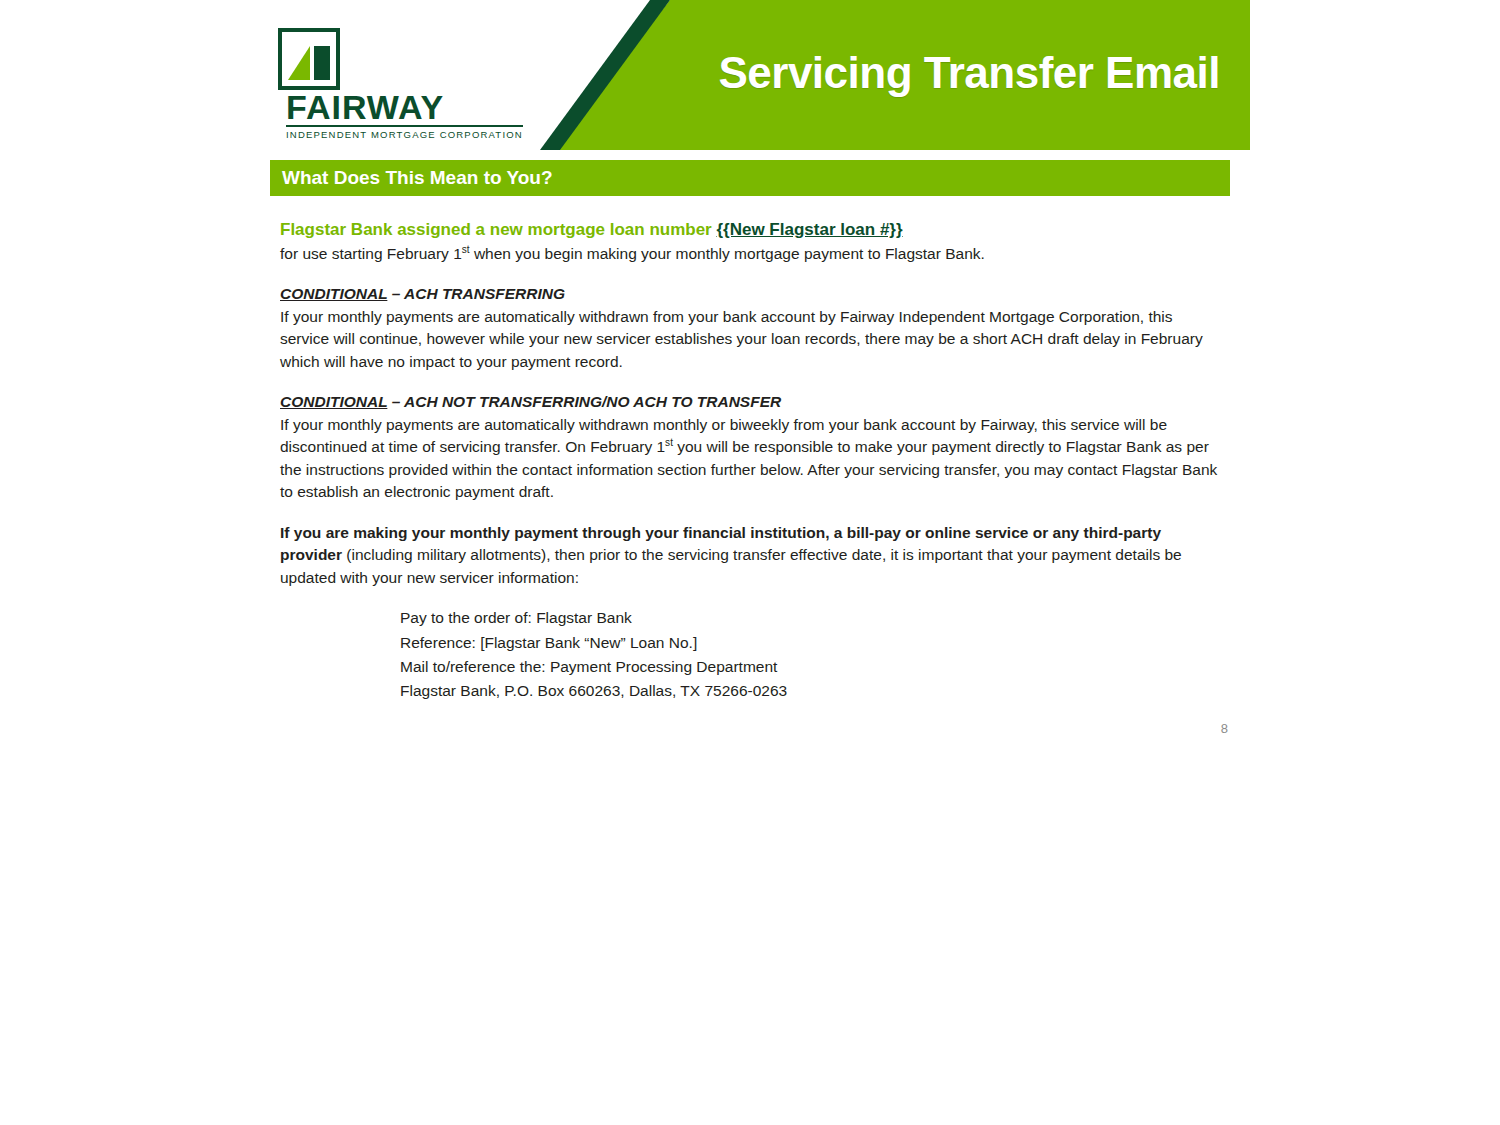Servicing Transfer Email
FAIRWAY INDEPENDENT MORTGAGE CORPORATION
What Does This Mean to You?
Flagstar Bank assigned a new mortgage loan number {{New Flagstar loan #}}
for use starting February 1st when you begin making your monthly mortgage payment to Flagstar Bank.
CONDITIONAL – ACH TRANSFERRING
If your monthly payments are automatically withdrawn from your bank account by Fairway Independent Mortgage Corporation, this service will continue, however while your new servicer establishes your loan records, there may be a short ACH draft delay in February which will have no impact to your payment record.
CONDITIONAL – ACH NOT TRANSFERRING/NO ACH TO TRANSFER
If your monthly payments are automatically withdrawn monthly or biweekly from your bank account by Fairway, this service will be discontinued at time of servicing transfer. On February 1st you will be responsible to make your payment directly to Flagstar Bank as per the instructions provided within the contact information section further below. After your servicing transfer, you may contact Flagstar Bank to establish an electronic payment draft.
If you are making your monthly payment through your financial institution, a bill-pay or online service or any third-party provider (including military allotments), then prior to the servicing transfer effective date, it is important that your payment details be updated with your new servicer information:
Pay to the order of: Flagstar Bank
Reference: [Flagstar Bank “New” Loan No.]
Mail to/reference the: Payment Processing Department
Flagstar Bank, P.O. Box 660263, Dallas, TX 75266-0263
8